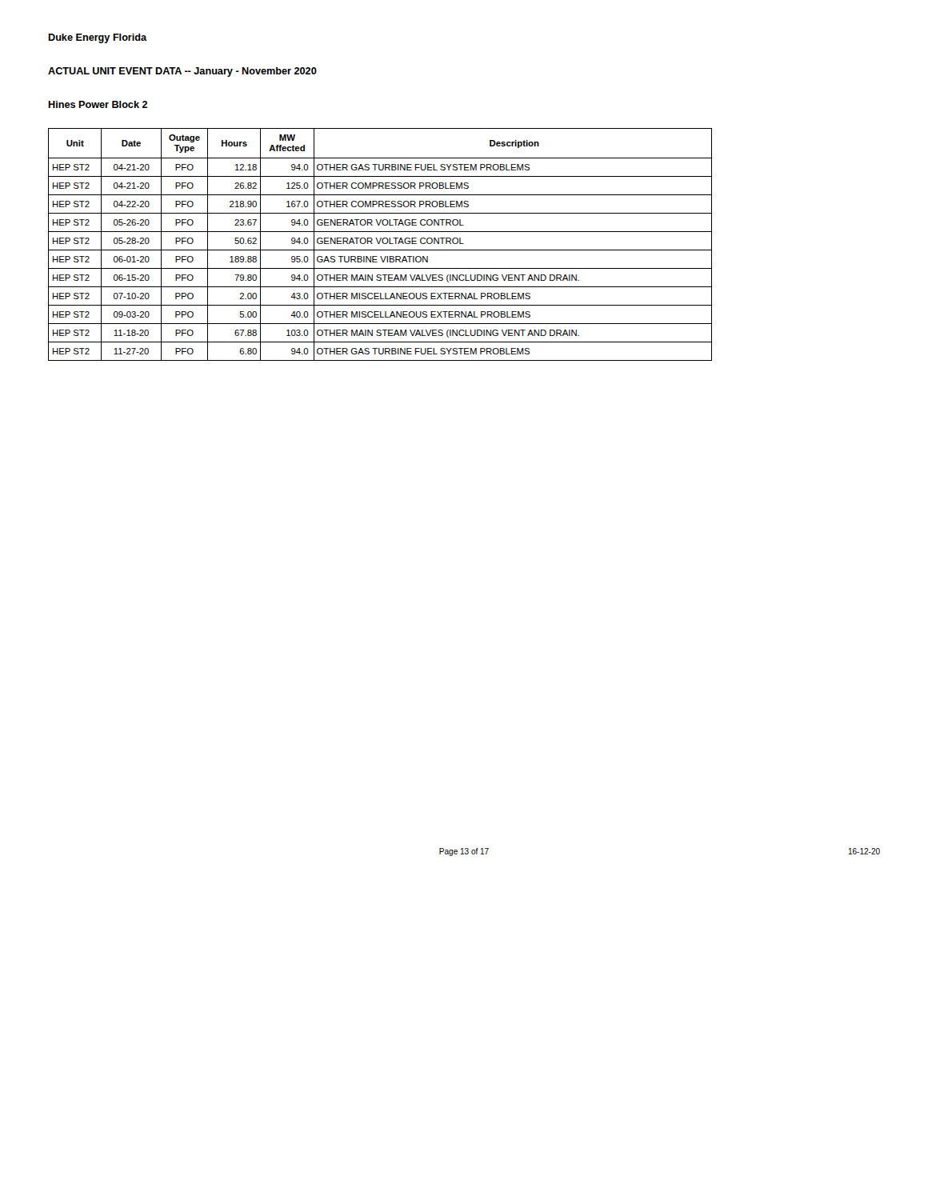Duke Energy Florida
ACTUAL UNIT EVENT DATA -- January - November 2020
Hines Power Block 2
| Unit | Date | Outage Type | Hours | MW Affected | Description |
| --- | --- | --- | --- | --- | --- |
| HEP ST2 | 04-21-20 | PFO | 12.18 | 94.0 | OTHER GAS TURBINE FUEL SYSTEM PROBLEMS |
| HEP ST2 | 04-21-20 | PFO | 26.82 | 125.0 | OTHER COMPRESSOR PROBLEMS |
| HEP ST2 | 04-22-20 | PFO | 218.90 | 167.0 | OTHER COMPRESSOR PROBLEMS |
| HEP ST2 | 05-26-20 | PFO | 23.67 | 94.0 | GENERATOR VOLTAGE CONTROL |
| HEP ST2 | 05-28-20 | PFO | 50.62 | 94.0 | GENERATOR VOLTAGE CONTROL |
| HEP ST2 | 06-01-20 | PFO | 189.88 | 95.0 | GAS TURBINE VIBRATION |
| HEP ST2 | 06-15-20 | PFO | 79.80 | 94.0 | OTHER MAIN STEAM VALVES (INCLUDING VENT AND DRAIN. |
| HEP ST2 | 07-10-20 | PPO | 2.00 | 43.0 | OTHER MISCELLANEOUS EXTERNAL PROBLEMS |
| HEP ST2 | 09-03-20 | PPO | 5.00 | 40.0 | OTHER MISCELLANEOUS EXTERNAL PROBLEMS |
| HEP ST2 | 11-18-20 | PFO | 67.88 | 103.0 | OTHER MAIN STEAM VALVES (INCLUDING VENT AND DRAIN. |
| HEP ST2 | 11-27-20 | PFO | 6.80 | 94.0 | OTHER GAS TURBINE FUEL SYSTEM PROBLEMS |
Page 13 of 17
16-12-20